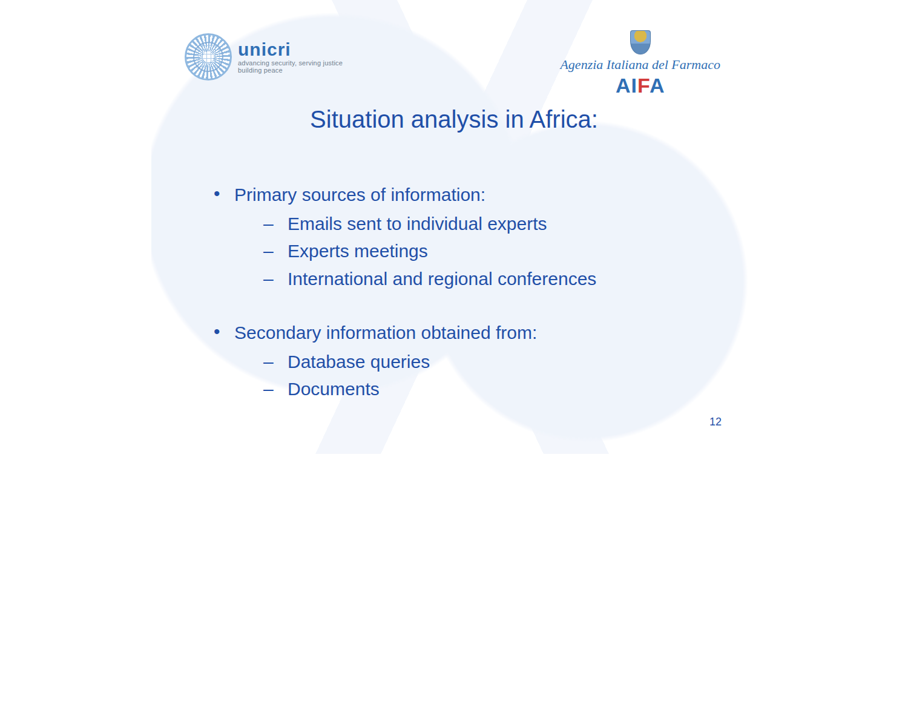unicri
advancing security, serving justice
building peace
Agenzia Italiana del Farmaco
AIFA
Situation analysis in Africa:
Primary sources of information:
Emails sent to individual experts
Experts meetings
International and regional conferences
Secondary information obtained from:
Database queries
Documents
12